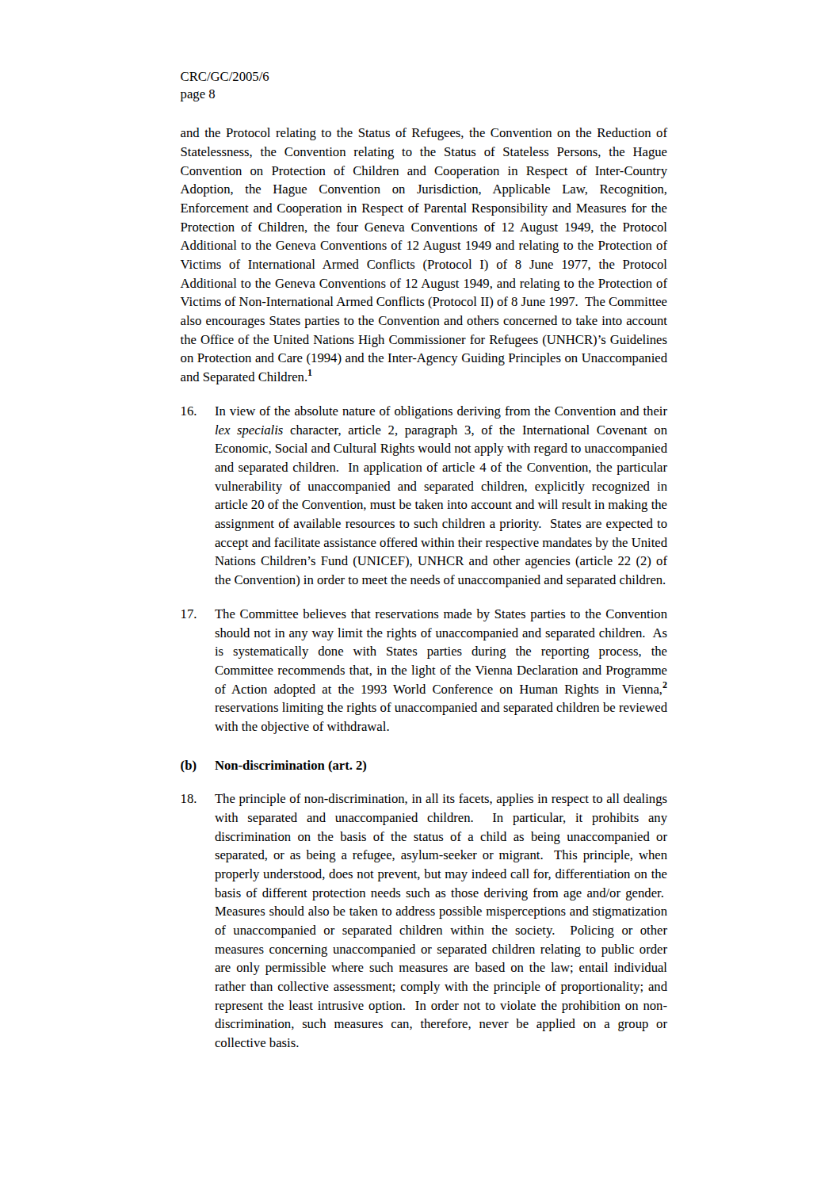CRC/GC/2005/6
page 8
and the Protocol relating to the Status of Refugees, the Convention on the Reduction of Statelessness, the Convention relating to the Status of Stateless Persons, the Hague Convention on Protection of Children and Cooperation in Respect of Inter-Country Adoption, the Hague Convention on Jurisdiction, Applicable Law, Recognition, Enforcement and Cooperation in Respect of Parental Responsibility and Measures for the Protection of Children, the four Geneva Conventions of 12 August 1949, the Protocol Additional to the Geneva Conventions of 12 August 1949 and relating to the Protection of Victims of International Armed Conflicts (Protocol I) of 8 June 1977, the Protocol Additional to the Geneva Conventions of 12 August 1949, and relating to the Protection of Victims of Non-International Armed Conflicts (Protocol II) of 8 June 1997. The Committee also encourages States parties to the Convention and others concerned to take into account the Office of the United Nations High Commissioner for Refugees (UNHCR)’s Guidelines on Protection and Care (1994) and the Inter-Agency Guiding Principles on Unaccompanied and Separated Children.1
16.
In view of the absolute nature of obligations deriving from the Convention and their lex specialis character, article 2, paragraph 3, of the International Covenant on Economic, Social and Cultural Rights would not apply with regard to unaccompanied and separated children. In application of article 4 of the Convention, the particular vulnerability of unaccompanied and separated children, explicitly recognized in article 20 of the Convention, must be taken into account and will result in making the assignment of available resources to such children a priority. States are expected to accept and facilitate assistance offered within their respective mandates by the United Nations Children’s Fund (UNICEF), UNHCR and other agencies (article 22 (2) of the Convention) in order to meet the needs of unaccompanied and separated children.
17.
The Committee believes that reservations made by States parties to the Convention should not in any way limit the rights of unaccompanied and separated children. As is systematically done with States parties during the reporting process, the Committee recommends that, in the light of the Vienna Declaration and Programme of Action adopted at the 1993 World Conference on Human Rights in Vienna,2 reservations limiting the rights of unaccompanied and separated children be reviewed with the objective of withdrawal.
(b) Non-discrimination (art. 2)
18.
The principle of non-discrimination, in all its facets, applies in respect to all dealings with separated and unaccompanied children. In particular, it prohibits any discrimination on the basis of the status of a child as being unaccompanied or separated, or as being a refugee, asylum-seeker or migrant. This principle, when properly understood, does not prevent, but may indeed call for, differentiation on the basis of different protection needs such as those deriving from age and/or gender. Measures should also be taken to address possible misperceptions and stigmatization of unaccompanied or separated children within the society. Policing or other measures concerning unaccompanied or separated children relating to public order are only permissible where such measures are based on the law; entail individual rather than collective assessment; comply with the principle of proportionality; and represent the least intrusive option. In order not to violate the prohibition on non-discrimination, such measures can, therefore, never be applied on a group or collective basis.